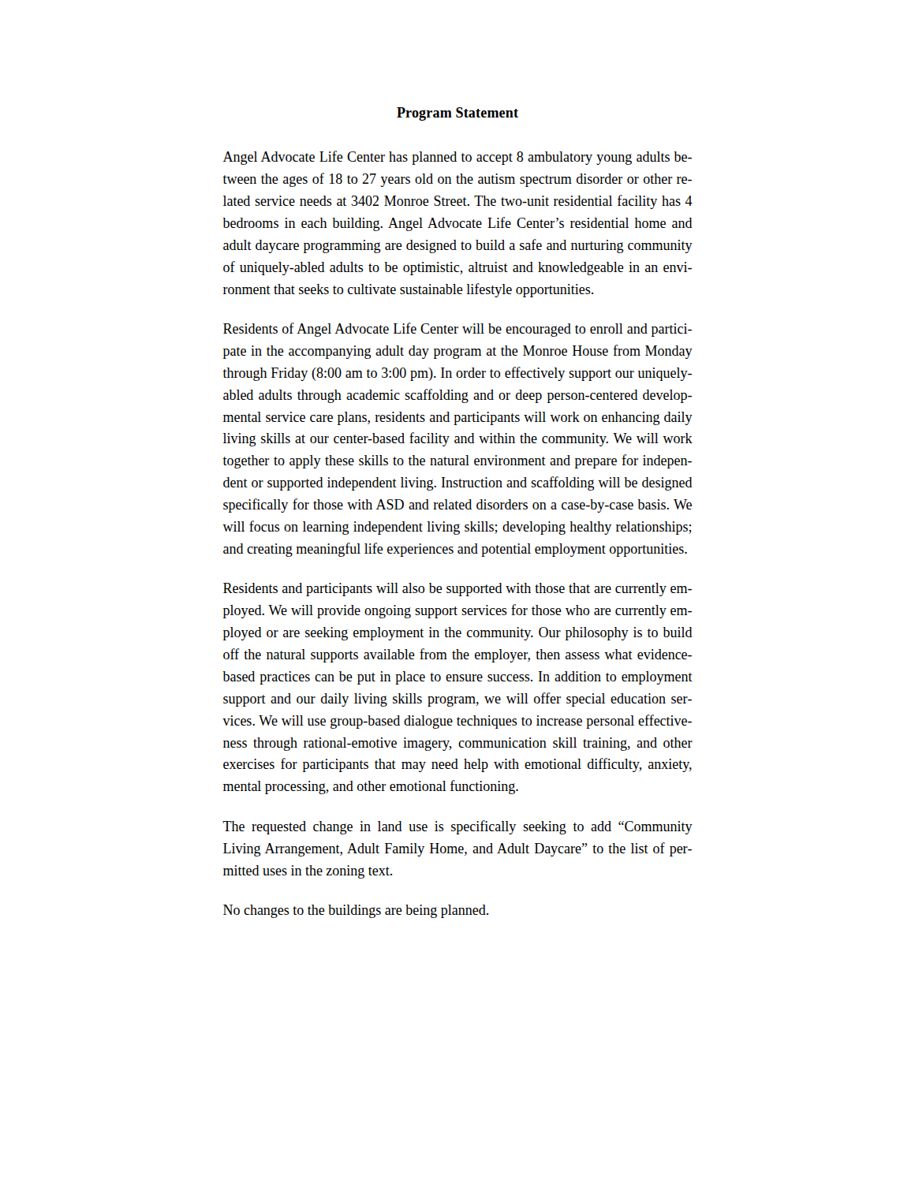Program Statement
Angel Advocate Life Center has planned to accept 8 ambulatory young adults between the ages of 18 to 27 years old on the autism spectrum disorder or other related service needs at 3402 Monroe Street. The two-unit residential facility has 4 bedrooms in each building. Angel Advocate Life Center’s residential home and adult daycare programming are designed to build a safe and nurturing community of uniquely-abled adults to be optimistic, altruist and knowledgeable in an environment that seeks to cultivate sustainable lifestyle opportunities.
Residents of Angel Advocate Life Center will be encouraged to enroll and participate in the accompanying adult day program at the Monroe House from Monday through Friday (8:00 am to 3:00 pm). In order to effectively support our uniquely-abled adults through academic scaffolding and or deep person-centered developmental service care plans, residents and participants will work on enhancing daily living skills at our center-based facility and within the community. We will work together to apply these skills to the natural environment and prepare for independent or supported independent living. Instruction and scaffolding will be designed specifically for those with ASD and related disorders on a case-by-case basis. We will focus on learning independent living skills; developing healthy relationships; and creating meaningful life experiences and potential employment opportunities.
Residents and participants will also be supported with those that are currently employed. We will provide ongoing support services for those who are currently employed or are seeking employment in the community. Our philosophy is to build off the natural supports available from the employer, then assess what evidence-based practices can be put in place to ensure success. In addition to employment support and our daily living skills program, we will offer special education services. We will use group-based dialogue techniques to increase personal effectiveness through rational-emotive imagery, communication skill training, and other exercises for participants that may need help with emotional difficulty, anxiety, mental processing, and other emotional functioning.
The requested change in land use is specifically seeking to add “Community Living Arrangement, Adult Family Home, and Adult Daycare” to the list of permitted uses in the zoning text.
No changes to the buildings are being planned.